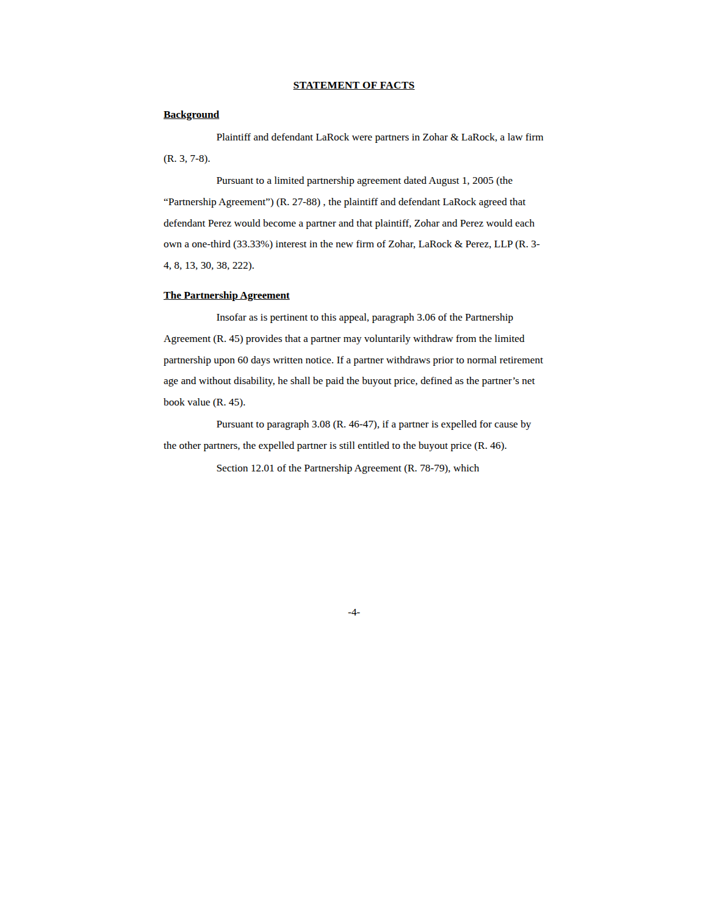STATEMENT OF FACTS
Background
Plaintiff and defendant LaRock were partners in Zohar & LaRock, a law firm (R. 3, 7-8).
Pursuant to a limited partnership agreement dated August 1, 2005 (the “Partnership Agreement”) (R. 27-88) , the plaintiff and defendant LaRock agreed that defendant Perez would become a partner and that plaintiff, Zohar and Perez would each own a one-third (33.33%) interest in the new firm of Zohar, LaRock & Perez, LLP (R. 3-4, 8, 13, 30, 38, 222).
The Partnership Agreement
Insofar as is pertinent to this appeal, paragraph 3.06 of the Partnership Agreement (R. 45) provides that a partner may voluntarily withdraw from the limited partnership upon 60 days written notice. If a partner withdraws prior to normal retirement age and without disability, he shall be paid the buyout price, defined as the partner’s net book value (R. 45).
Pursuant to paragraph 3.08 (R. 46-47), if a partner is expelled for cause by the other partners, the expelled partner is still entitled to the buyout price (R. 46).
Section 12.01 of the Partnership Agreement (R. 78-79), which
-4-